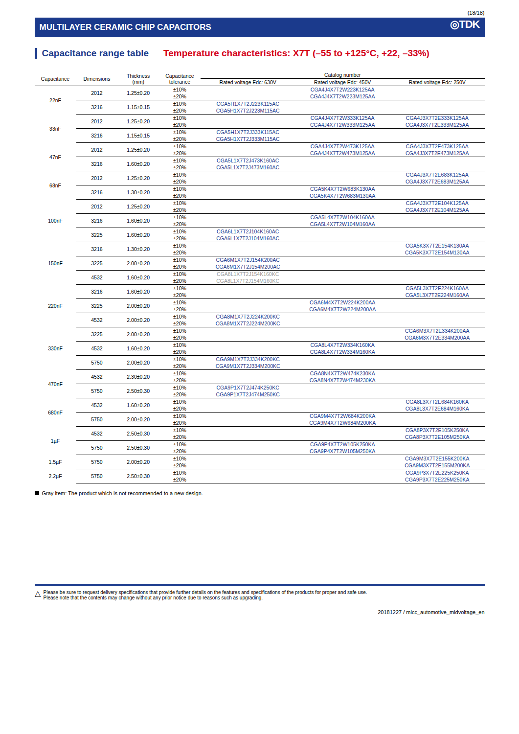(18/18)
MULTILAYER CERAMIC CHIP CAPACITORS ◎TDK
Capacitance range table
Temperature characteristics: X7T (–55 to +125°C, +22, –33%)
| Capacitance | Dimensions | Thickness (mm) | Capacitance tolerance | Catalog number |
| --- | --- | --- | --- | --- |
| Rated voltage Edc: 630V | Rated voltage Edc: 450V | Rated voltage Edc: 250V |
| 22nF | 2012 | 1.25±0.20 | ±10% | | CGA4J4X7T2W223K125AA | |
| ±20% | | CGA4J4X7T2W223M125AA | |
| 3216 | 1.15±0.15 | ±10% | CGA5H1X7T2J223K115AC | | |
| ±20% | CGA5H1X7T2J223M115AC | | |
| 33nF | 2012 | 1.25±0.20 | ±10% | | CGA4J4X7T2W333K125AA | CGA4J3X7T2E333K125AA |
| ±20% | | CGA4J4X7T2W333M125AA | CGA4J3X7T2E333M125AA |
| 3216 | 1.15±0.15 | ±10% | CGA5H1X7T2J333K115AC | | |
| ±20% | CGA5H1X7T2J333M115AC | | |
| 47nF | 2012 | 1.25±0.20 | ±10% | | CGA4J4X7T2W473K125AA | CGA4J3X7T2E473K125AA |
| ±20% | | CGA4J4X7T2W473M125AA | CGA4J3X7T2E473M125AA |
| 3216 | 1.60±0.20 | ±10% | CGA5L1X7T2J473K160AC | | |
| ±20% | CGA5L1X7T2J473M160AC | | |
| 68nF | 2012 | 1.25±0.20 | ±10% | | | CGA4J3X7T2E683K125AA |
| ±20% | | | CGA4J3X7T2E683M125AA |
| 3216 | 1.30±0.20 | ±10% | | CGA5K4X7T2W683K130AA | |
| ±20% | | CGA5K4X7T2W683M130AA | |
| 100nF | 2012 | 1.25±0.20 | ±10% | | | CGA4J3X7T2E104K125AA |
| ±20% | | | CGA4J3X7T2E104M125AA |
| 3216 | 1.60±0.20 | ±10% | | CGA5L4X7T2W104K160AA | |
| ±20% | | CGA5L4X7T2W104M160AA | |
| 3225 | 1.60±0.20 | ±10% | CGA6L1X7T2J104K160AC | | |
| ±20% | CGA6L1X7T2J104M160AC | | |
| 150nF | 3216 | 1.30±0.20 | ±10% | | | CGA5K3X7T2E154K130AA |
| ±20% | | | CGA5K3X7T2E154M130AA |
| 3225 | 2.00±0.20 | ±10% | CGA6M1X7T2J154K200AC | | |
| ±20% | CGA6M1X7T2J154M200AC | | |
| 4532 | 1.60±0.20 | ±10% | CGA8L1X7T2J154K160KC | | |
| ±20% | CGA8L1X7T2J154M160KC | | |
| 220nF | 3216 | 1.60±0.20 | ±10% | | | CGA5L3X7T2E224K160AA |
| ±20% | | | CGA5L3X7T2E224M160AA |
| 3225 | 2.00±0.20 | ±10% | | CGA6M4X7T2W224K200AA | |
| ±20% | | CGA6M4X7T2W224M200AA | |
| 4532 | 2.00±0.20 | ±10% | CGA8M1X7T2J224K200KC | | |
| ±20% | CGA8M1X7T2J224M200KC | | |
| 330nF | 3225 | 2.00±0.20 | ±10% | | | CGA6M3X7T2E334K200AA |
| ±20% | | | CGA6M3X7T2E334M200AA |
| 4532 | 1.60±0.20 | ±10% | | CGA8L4X7T2W334K160KA | |
| ±20% | | CGA8L4X7T2W334M160KA | |
| 5750 | 2.00±0.20 | ±10% | CGA9M1X7T2J334K200KC | | |
| ±20% | CGA9M1X7T2J334M200KC | | |
| 470nF | 4532 | 2.30±0.20 | ±10% | | CGA8N4X7T2W474K230KA | |
| ±20% | | CGA8N4X7T2W474M230KA | |
| 5750 | 2.50±0.30 | ±10% | CGA9P1X7T2J474K250KC | | |
| ±20% | CGA9P1X7T2J474M250KC | | |
| 680nF | 4532 | 1.60±0.20 | ±10% | | | CGA8L3X7T2E684K160KA |
| ±20% | | | CGA8L3X7T2E684M160KA |
| 5750 | 2.00±0.20 | ±10% | | CGA9M4X7T2W684K200KA | |
| ±20% | | CGA9M4X7T2W684M200KA | |
| 1µF | 4532 | 2.50±0.30 | ±10% | | | CGA8P3X7T2E105K250KA |
| ±20% | | | CGA8P3X7T2E105M250KA |
| 5750 | 2.50±0.30 | ±10% | | CGA9P4X7T2W105K250KA | |
| ±20% | | CGA9P4X7T2W105M250KA | |
| 1.5µF | 5750 | 2.00±0.20 | ±10% | | | CGA9M3X7T2E155K200KA |
| ±20% | | | CGA9M3X7T2E155M200KA |
| 2.2µF | 5750 | 2.50±0.30 | ±10% | | | CGA9P3X7T2E225K250KA |
| ±20% | | | CGA9P3X7T2E225M250KA |
Gray item: The product which is not recommended to a new design.
△ Please be sure to request delivery specifications that provide further details on the features and specifications of the products for proper and safe use.
Please note that the contents may change without any prior notice due to reasons such as upgrading.
20181227 / mlcc_automotive_midvoltage_en